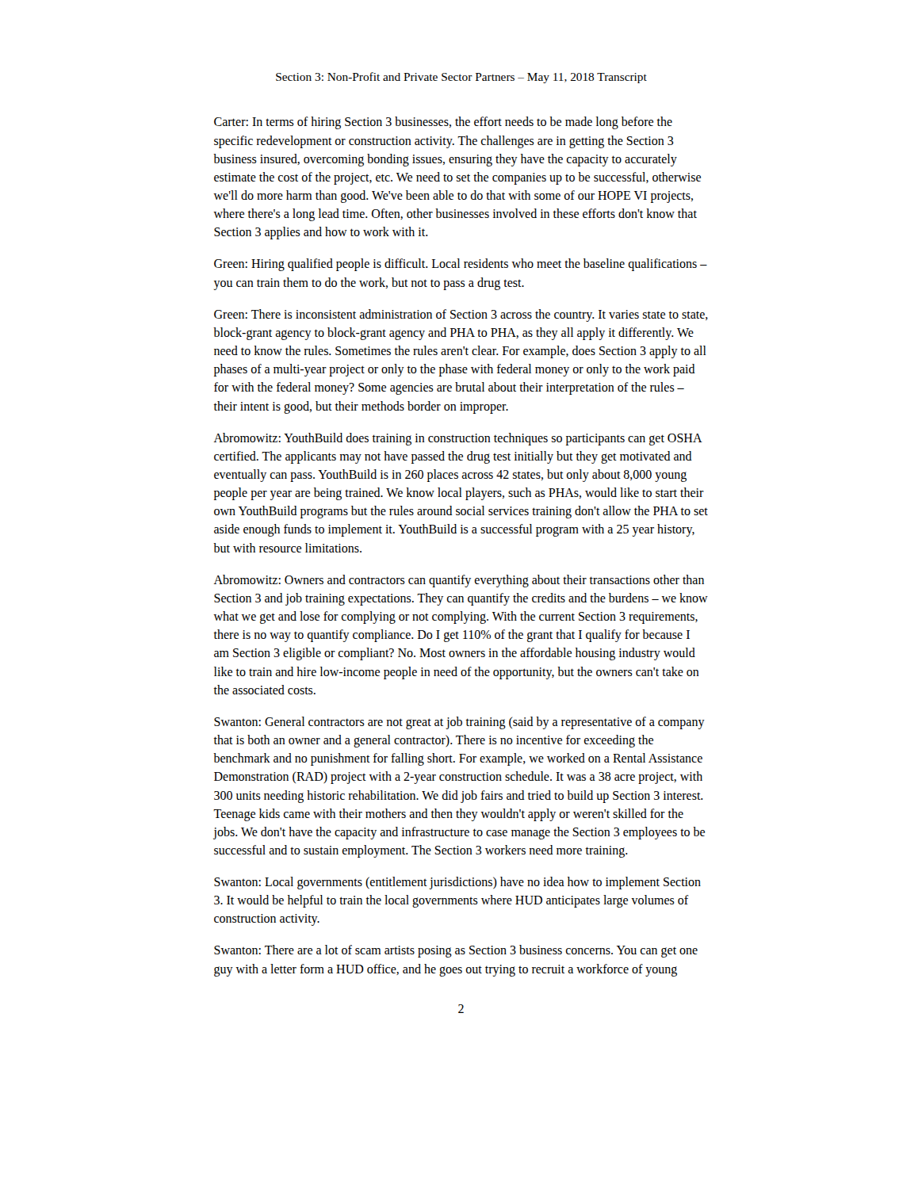Section 3: Non-Profit and Private Sector Partners – May 11, 2018 Transcript
Carter: In terms of hiring Section 3 businesses, the effort needs to be made long before the specific redevelopment or construction activity. The challenges are in getting the Section 3 business insured, overcoming bonding issues, ensuring they have the capacity to accurately estimate the cost of the project, etc. We need to set the companies up to be successful, otherwise we'll do more harm than good. We've been able to do that with some of our HOPE VI projects, where there's a long lead time. Often, other businesses involved in these efforts don't know that Section 3 applies and how to work with it.
Green: Hiring qualified people is difficult. Local residents who meet the baseline qualifications – you can train them to do the work, but not to pass a drug test.
Green: There is inconsistent administration of Section 3 across the country. It varies state to state, block-grant agency to block-grant agency and PHA to PHA, as they all apply it differently. We need to know the rules. Sometimes the rules aren't clear. For example, does Section 3 apply to all phases of a multi-year project or only to the phase with federal money or only to the work paid for with the federal money? Some agencies are brutal about their interpretation of the rules – their intent is good, but their methods border on improper.
Abromowitz: YouthBuild does training in construction techniques so participants can get OSHA certified. The applicants may not have passed the drug test initially but they get motivated and eventually can pass. YouthBuild is in 260 places across 42 states, but only about 8,000 young people per year are being trained. We know local players, such as PHAs, would like to start their own YouthBuild programs but the rules around social services training don't allow the PHA to set aside enough funds to implement it. YouthBuild is a successful program with a 25 year history, but with resource limitations.
Abromowitz: Owners and contractors can quantify everything about their transactions other than Section 3 and job training expectations. They can quantify the credits and the burdens – we know what we get and lose for complying or not complying. With the current Section 3 requirements, there is no way to quantify compliance. Do I get 110% of the grant that I qualify for because I am Section 3 eligible or compliant? No. Most owners in the affordable housing industry would like to train and hire low-income people in need of the opportunity, but the owners can't take on the associated costs.
Swanton: General contractors are not great at job training (said by a representative of a company that is both an owner and a general contractor). There is no incentive for exceeding the benchmark and no punishment for falling short. For example, we worked on a Rental Assistance Demonstration (RAD) project with a 2-year construction schedule. It was a 38 acre project, with 300 units needing historic rehabilitation. We did job fairs and tried to build up Section 3 interest. Teenage kids came with their mothers and then they wouldn't apply or weren't skilled for the jobs. We don't have the capacity and infrastructure to case manage the Section 3 employees to be successful and to sustain employment. The Section 3 workers need more training.
Swanton: Local governments (entitlement jurisdictions) have no idea how to implement Section 3. It would be helpful to train the local governments where HUD anticipates large volumes of construction activity.
Swanton: There are a lot of scam artists posing as Section 3 business concerns. You can get one guy with a letter form a HUD office, and he goes out trying to recruit a workforce of young
2